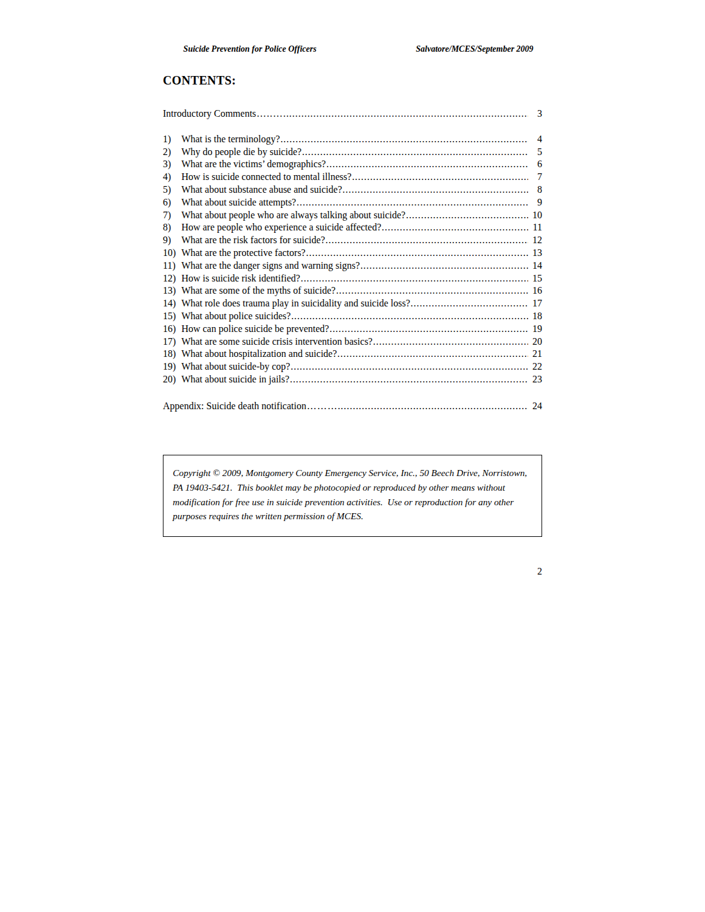Suicide Prevention for Police Officers Salvatore/MCES/September 2009
CONTENTS:
Introductory Comments …..…................................................................................................... 3
1) What is the terminology? ......................................................................................................... 4
2) Why do people die by suicide? .................................................................................................. 5
3) What are the victims’ demographics? ......................................................................................... 6
4) How is suicide connected to mental illness? ............................................................................ 7
5) What about substance abuse and suicide? ................................................................................ 8
6) What about suicide attempts? .................................................................................................... 9
7) What about people who are always talking about suicide? .................................................... 10
8) How are people who experience a suicide affected? ............................................................. 11
9) What are the risk factors for suicide? ......................................................................................... 12
10) What are the protective factors? ................................................................................................ 13
11) What are the danger signs and warning signs? ......................................................................... 14
12) How is suicide risk identified? .................................................................................................. 15
13) What are some of the myths of suicide? ................................................................................... 16
14) What role does trauma play in suicidality and suicide loss? ................................................... 17
15) What about police suicides? ..................................................................................................... 18
16) How can police suicide be prevented? ..................................................................................... 19
17) What are some suicide crisis intervention basics? ................................................................... 20
18) What about hospitalization and suicide? .................................................................................. 21
19) What about suicide-by cop? ..................................................................................................... 22
20) What about suicide in jails? ..................................................................................................... 23
Appendix: Suicide death notification ……….................................................................................. 24
Copyright © 2009, Montgomery County Emergency Service, Inc., 50 Beech Drive, Norristown, PA 19403-5421. This booklet may be photocopied or reproduced by other means without modification for free use in suicide prevention activities. Use or reproduction for any other purposes requires the written permission of MCES.
2